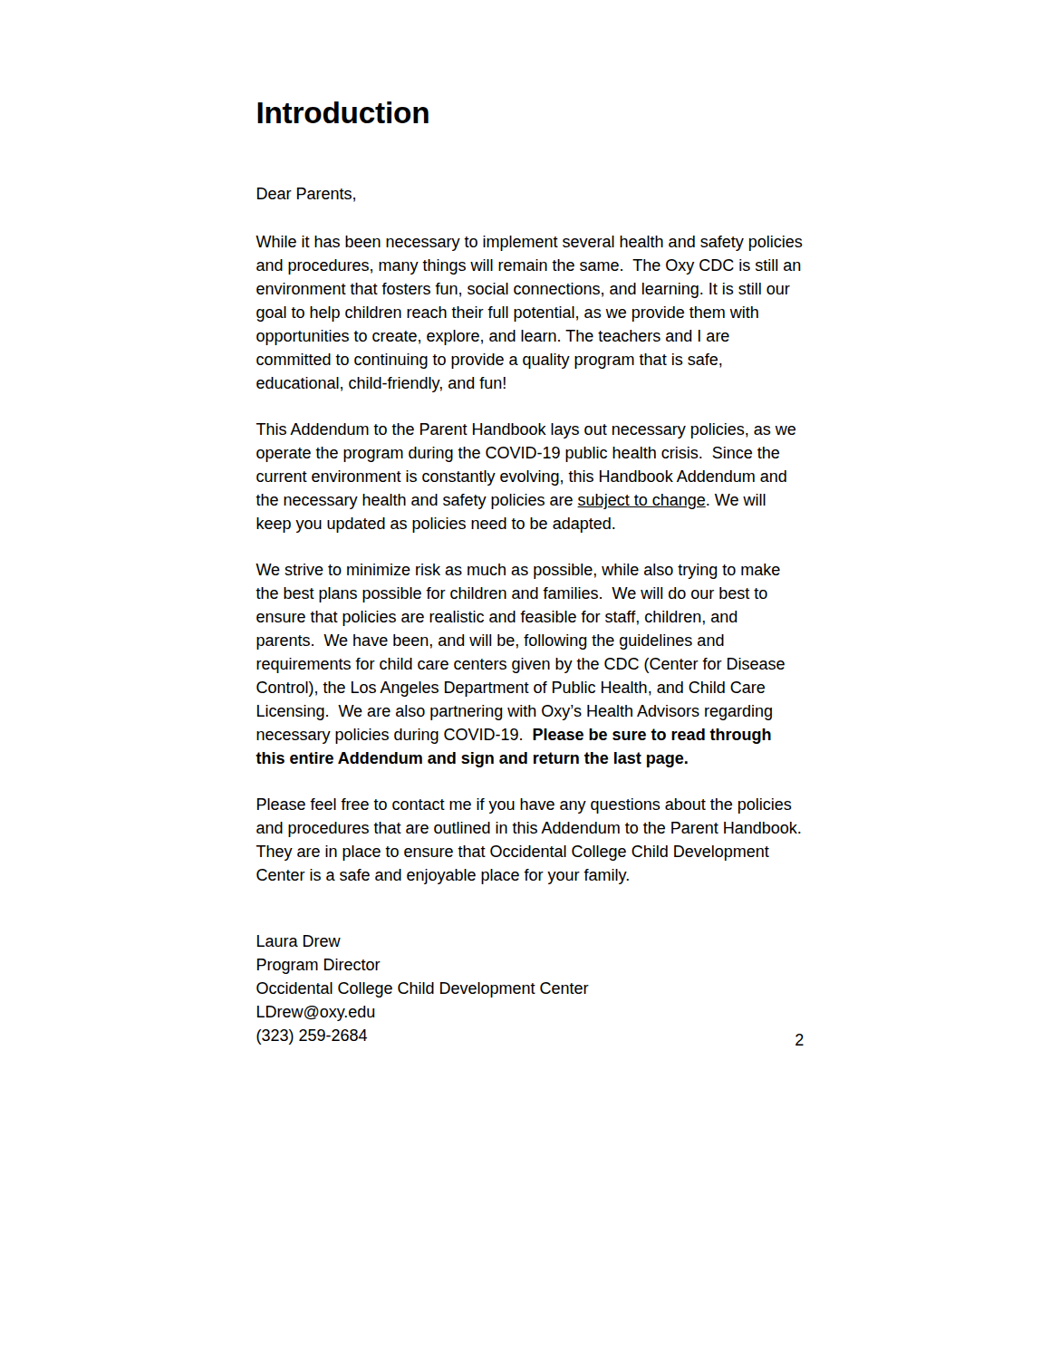Introduction
Dear Parents,
While it has been necessary to implement several health and safety policies and procedures, many things will remain the same. The Oxy CDC is still an environment that fosters fun, social connections, and learning. It is still our goal to help children reach their full potential, as we provide them with opportunities to create, explore, and learn. The teachers and I are committed to continuing to provide a quality program that is safe, educational, child-friendly, and fun!
This Addendum to the Parent Handbook lays out necessary policies, as we operate the program during the COVID-19 public health crisis. Since the current environment is constantly evolving, this Handbook Addendum and the necessary health and safety policies are subject to change. We will keep you updated as policies need to be adapted.
We strive to minimize risk as much as possible, while also trying to make the best plans possible for children and families. We will do our best to ensure that policies are realistic and feasible for staff, children, and parents. We have been, and will be, following the guidelines and requirements for child care centers given by the CDC (Center for Disease Control), the Los Angeles Department of Public Health, and Child Care Licensing. We are also partnering with Oxy’s Health Advisors regarding necessary policies during COVID-19. Please be sure to read through this entire Addendum and sign and return the last page.
Please feel free to contact me if you have any questions about the policies and procedures that are outlined in this Addendum to the Parent Handbook. They are in place to ensure that Occidental College Child Development Center is a safe and enjoyable place for your family.
Laura Drew
Program Director
Occidental College Child Development Center
LDrew@oxy.edu
(323) 259-2684
2